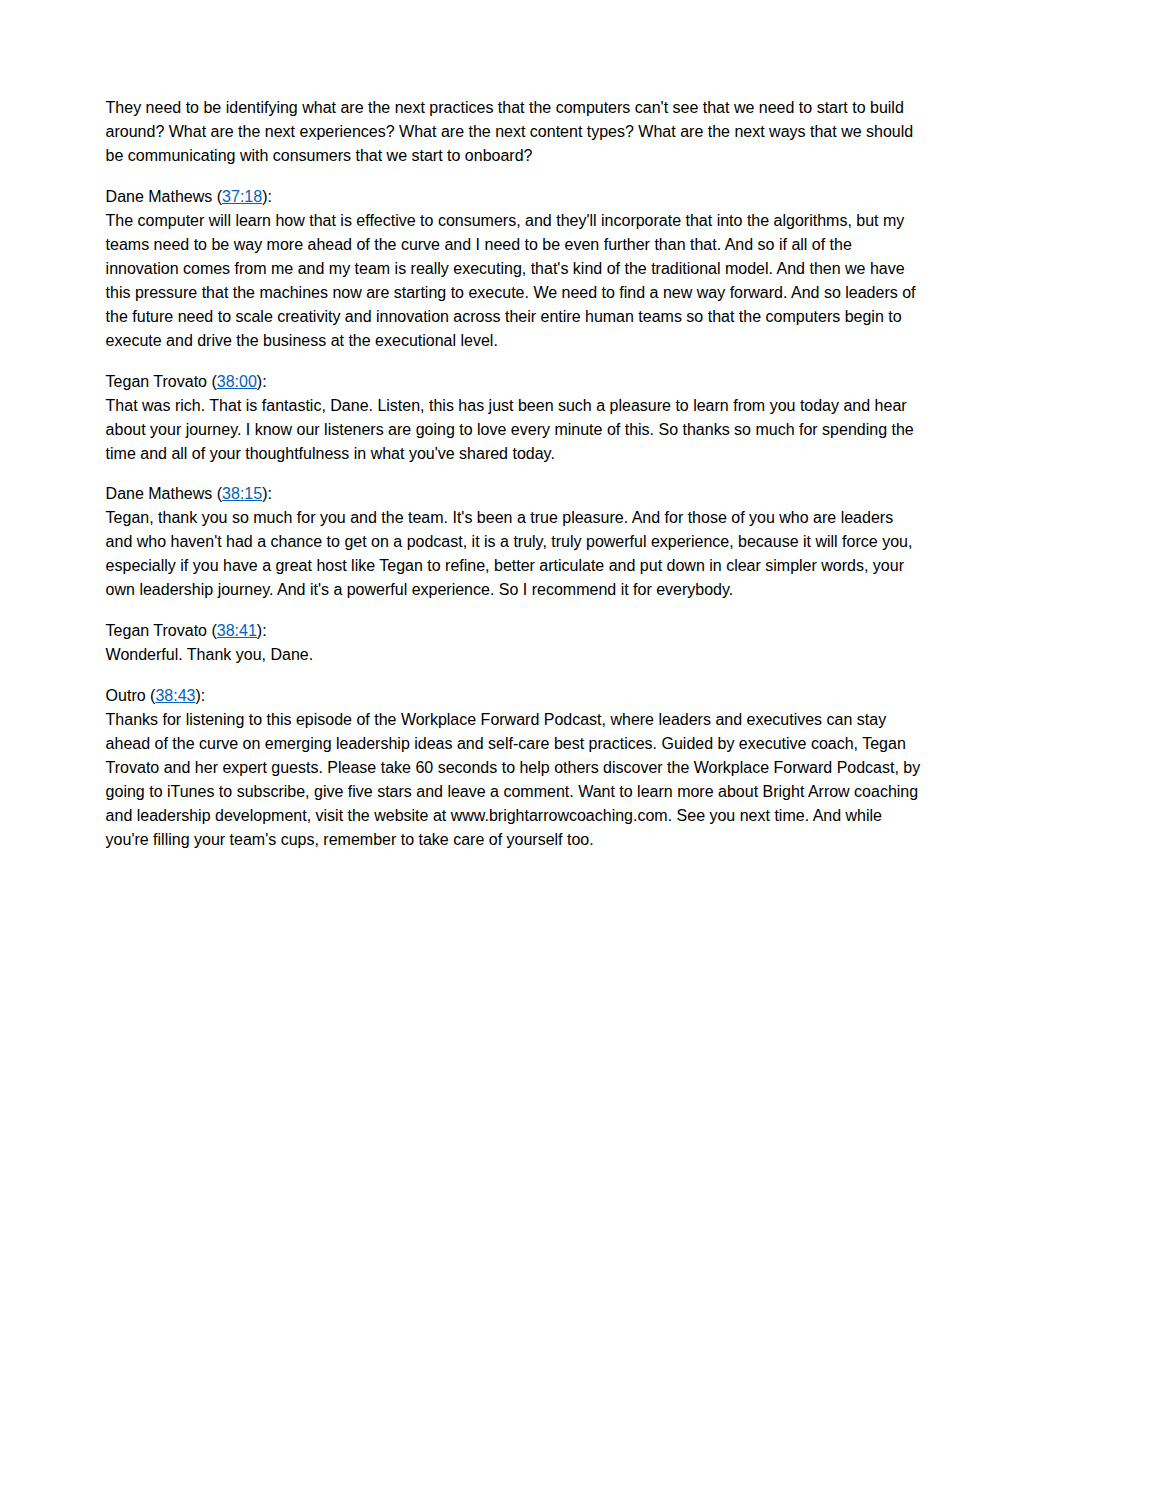They need to be identifying what are the next practices that the computers can't see that we need to start to build around? What are the next experiences? What are the next content types? What are the next ways that we should be communicating with consumers that we start to onboard?
Dane Mathews (37:18):
The computer will learn how that is effective to consumers, and they'll incorporate that into the algorithms, but my teams need to be way more ahead of the curve and I need to be even further than that. And so if all of the innovation comes from me and my team is really executing, that's kind of the traditional model. And then we have this pressure that the machines now are starting to execute. We need to find a new way forward. And so leaders of the future need to scale creativity and innovation across their entire human teams so that the computers begin to execute and drive the business at the executional level.
Tegan Trovato (38:00):
That was rich. That is fantastic, Dane. Listen, this has just been such a pleasure to learn from you today and hear about your journey. I know our listeners are going to love every minute of this. So thanks so much for spending the time and all of your thoughtfulness in what you've shared today.
Dane Mathews (38:15):
Tegan, thank you so much for you and the team. It's been a true pleasure. And for those of you who are leaders and who haven't had a chance to get on a podcast, it is a truly, truly powerful experience, because it will force you, especially if you have a great host like Tegan to refine, better articulate and put down in clear simpler words, your own leadership journey. And it's a powerful experience. So I recommend it for everybody.
Tegan Trovato (38:41):
Wonderful. Thank you, Dane.
Outro (38:43):
Thanks for listening to this episode of the Workplace Forward Podcast, where leaders and executives can stay ahead of the curve on emerging leadership ideas and self-care best practices. Guided by executive coach, Tegan Trovato and her expert guests. Please take 60 seconds to help others discover the Workplace Forward Podcast, by going to iTunes to subscribe, give five stars and leave a comment. Want to learn more about Bright Arrow coaching and leadership development, visit the website at www.brightarrowcoaching.com. See you next time. And while you're filling your team's cups, remember to take care of yourself too.